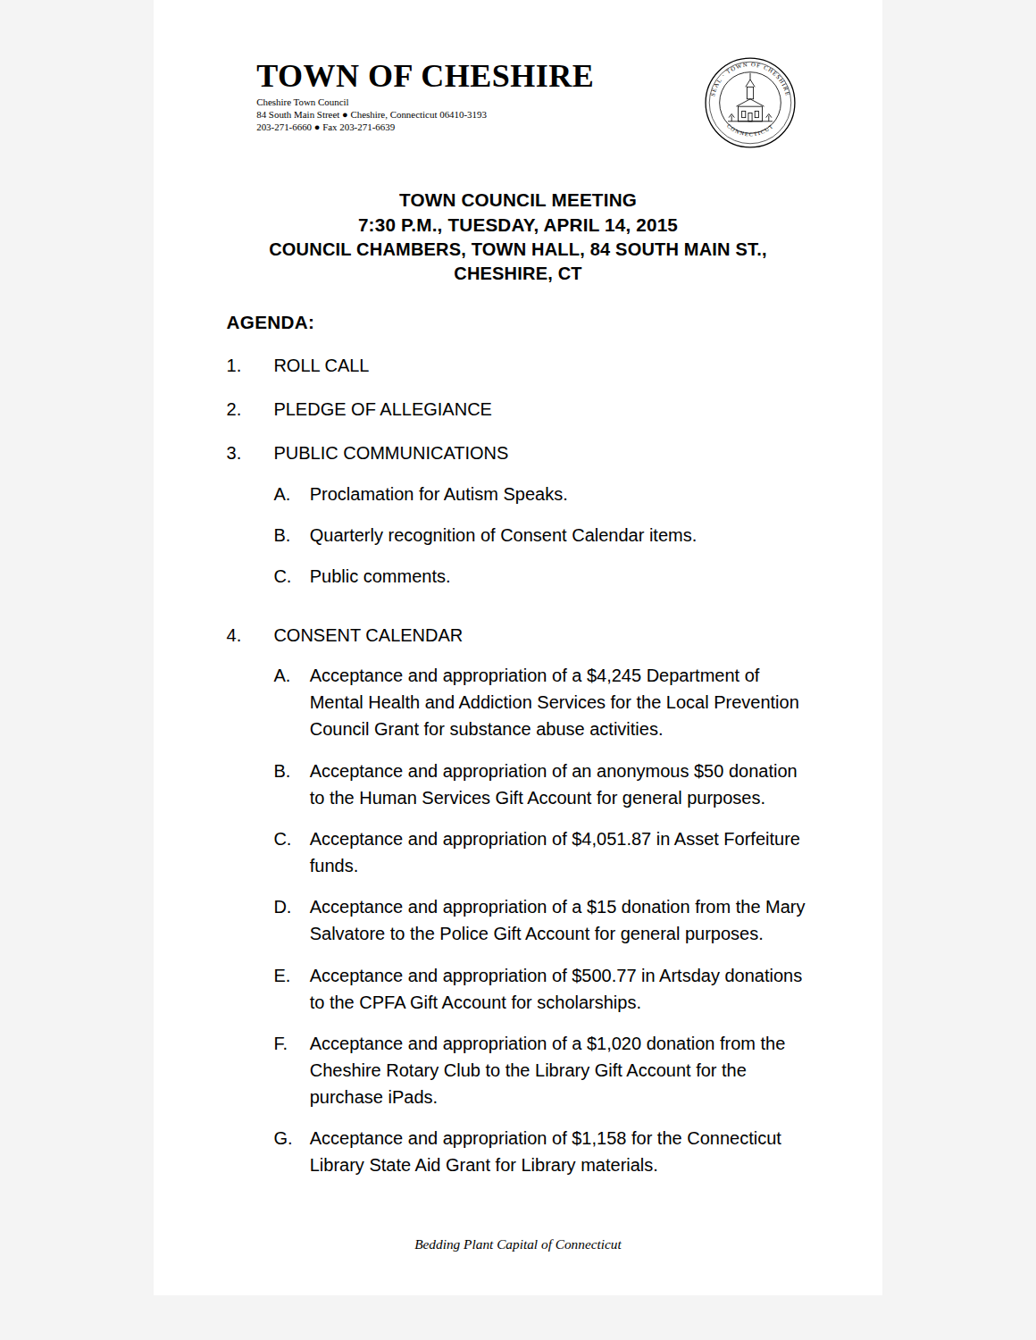TOWN OF CHESHIRE
Cheshire Town Council
84 South Main Street ● Cheshire, Connecticut 06410-3193
203-271-6660 ● Fax 203-271-6639
SEAL · TOWN OF CHESHIRE CONNECTICUT
TOWN COUNCIL MEETING
7:30 P.M., TUESDAY, APRIL 14, 2015
COUNCIL CHAMBERS, TOWN HALL, 84 SOUTH MAIN ST., CHESHIRE, CT
AGENDA:
1. ROLL CALL
2. PLEDGE OF ALLEGIANCE
3. PUBLIC COMMUNICATIONS
A. Proclamation for Autism Speaks.
B. Quarterly recognition of Consent Calendar items.
C. Public comments.
4. CONSENT CALENDAR
A. Acceptance and appropriation of a $4,245 Department of Mental Health and Addiction Services for the Local Prevention Council Grant for substance abuse activities.
B. Acceptance and appropriation of an anonymous $50 donation to the Human Services Gift Account for general purposes.
C. Acceptance and appropriation of $4,051.87 in Asset Forfeiture funds.
D. Acceptance and appropriation of a $15 donation from the Mary Salvatore to the Police Gift Account for general purposes.
E. Acceptance and appropriation of $500.77 in Artsday donations to the CPFA Gift Account for scholarships.
F. Acceptance and appropriation of a $1,020 donation from the Cheshire Rotary Club to the Library Gift Account for the purchase iPads.
G. Acceptance and appropriation of $1,158 for the Connecticut Library State Aid Grant for Library materials.
Bedding Plant Capital of Connecticut